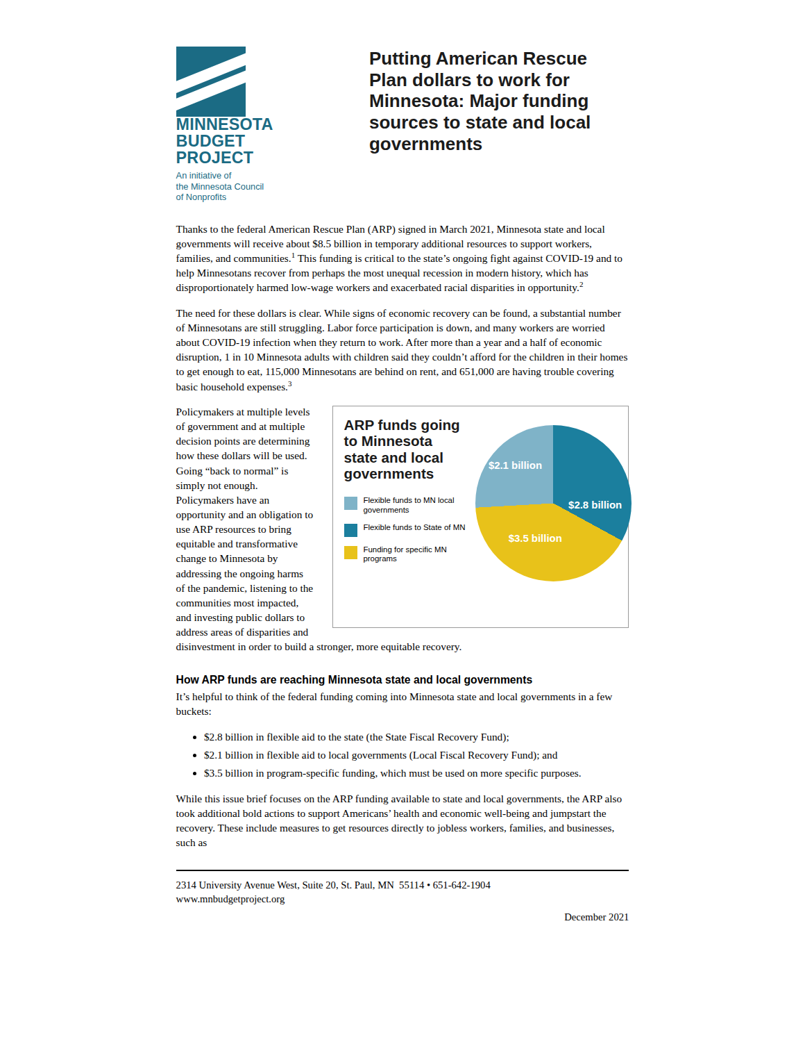MINNESOTA
BUDGET
PROJECT
An initiative of
the Minnesota Council
of Nonprofits
Putting American Rescue Plan dollars to work for Minnesota: Major funding sources to state and local governments
Thanks to the federal American Rescue Plan (ARP) signed in March 2021, Minnesota state and local governments will receive about $8.5 billion in temporary additional resources to support workers, families, and communities.1 This funding is critical to the state’s ongoing fight against COVID-19 and to help Minnesotans recover from perhaps the most unequal recession in modern history, which has disproportionately harmed low-wage workers and exacerbated racial disparities in opportunity.2
The need for these dollars is clear. While signs of economic recovery can be found, a substantial number of Minnesotans are still struggling. Labor force participation is down, and many workers are worried about COVID-19 infection when they return to work. After more than a year and a half of economic disruption, 1 in 10 Minnesota adults with children said they couldn’t afford for the children in their homes to get enough to eat, 115,000 Minnesotans are behind on rent, and 651,000 are having trouble covering basic household expenses.3
ARP funds going to Minnesota state and local governments
Flexible funds to MN local governments
Flexible funds to State of MN
Funding for specific MN programs
$2.1 billion
$2.8 billion
$3.5 billion
Policymakers at multiple levels of government and at multiple decision points are determining how these dollars will be used. Going “back to normal” is simply not enough. Policymakers have an opportunity and an obligation to use ARP resources to bring equitable and transformative change to Minnesota by addressing the ongoing harms of the pandemic, listening to the communities most impacted, and investing public dollars to address areas of disparities and disinvestment in order to build a stronger, more equitable recovery.
How ARP funds are reaching Minnesota state and local governments
It’s helpful to think of the federal funding coming into Minnesota state and local governments in a few buckets:
$2.8 billion in flexible aid to the state (the State Fiscal Recovery Fund);
$2.1 billion in flexible aid to local governments (Local Fiscal Recovery Fund); and
$3.5 billion in program-specific funding, which must be used on more specific purposes.
While this issue brief focuses on the ARP funding available to state and local governments, the ARP also took additional bold actions to support Americans’ health and economic well-being and jumpstart the recovery. These include measures to get resources directly to jobless workers, families, and businesses, such as
2314 University Avenue West, Suite 20, St. Paul, MN 55114 • 651-642-1904
www.mnbudgetproject.org
December 2021